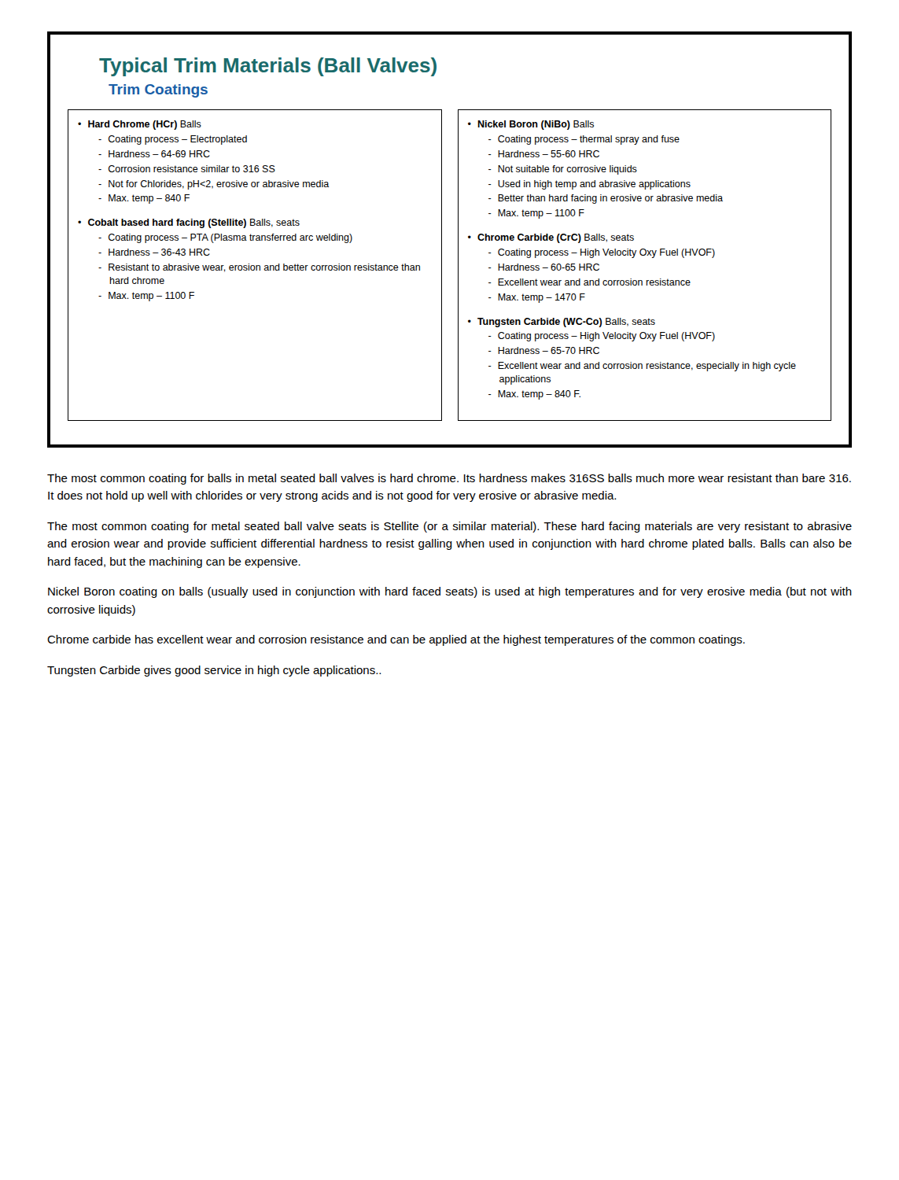Typical Trim Materials (Ball Valves)
Trim Coatings
Hard Chrome (HCr) Balls
Coating process – Electroplated
Hardness – 64-69 HRC
Corrosion resistance similar to 316 SS
Not for Chlorides, pH<2, erosive or abrasive media
Max. temp – 840 F
Cobalt based hard facing (Stellite) Balls, seats
Coating process – PTA (Plasma transferred arc welding)
Hardness – 36-43 HRC
Resistant to abrasive wear, erosion and better corrosion resistance than hard chrome
Max. temp – 1100 F
Nickel Boron (NiBo) Balls
Coating process – thermal spray and fuse
Hardness – 55-60 HRC
Not suitable for corrosive liquids
Used in high temp and abrasive applications
Better than hard facing in erosive or abrasive media
Max. temp – 1100 F
Chrome Carbide (CrC) Balls, seats
Coating process – High Velocity Oxy Fuel (HVOF)
Hardness – 60-65 HRC
Excellent wear and and corrosion resistance
Max. temp – 1470 F
Tungsten Carbide (WC-Co) Balls, seats
Coating process – High Velocity Oxy Fuel (HVOF)
Hardness – 65-70 HRC
Excellent wear and and corrosion resistance, especially in high cycle applications
Max. temp – 840 F.
The most common coating for balls in metal seated ball valves is hard chrome. Its hardness makes 316SS balls much more wear resistant than bare 316. It does not hold up well with chlorides or very strong acids and is not good for very erosive or abrasive media.
The most common coating for metal seated ball valve seats is Stellite (or a similar material). These hard facing materials are very resistant to abrasive and erosion wear and provide sufficient differential hardness to resist galling when used in conjunction with hard chrome plated balls. Balls can also be hard faced, but the machining can be expensive.
Nickel Boron coating on balls (usually used in conjunction with hard faced seats) is used at high temperatures and for very erosive media (but not with corrosive liquids)
Chrome carbide has excellent wear and corrosion resistance and can be applied at the highest temperatures of the common coatings.
Tungsten Carbide gives good service in high cycle applications..